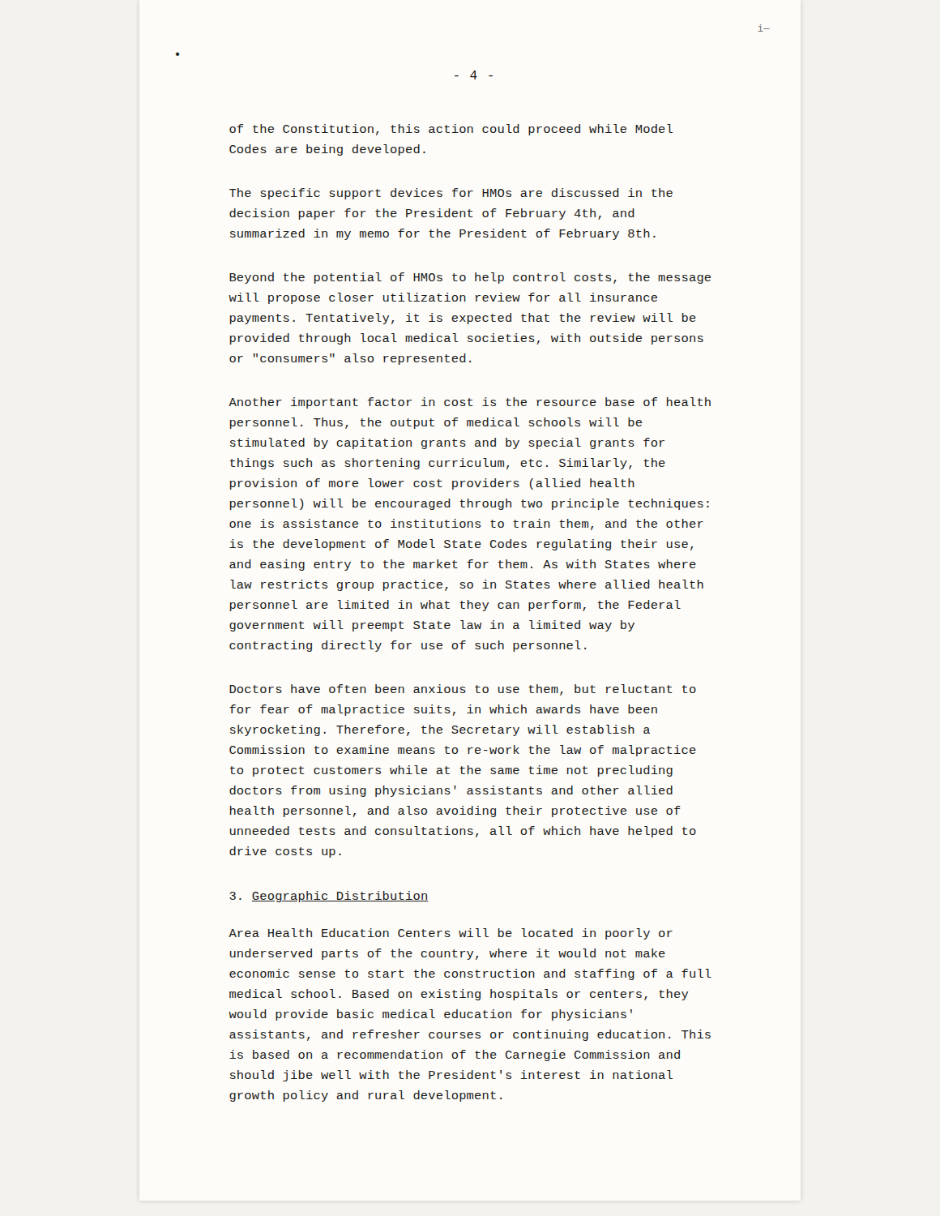•
i—
- 4 -
of the Constitution, this action could proceed while Model Codes are being developed.
The specific support devices for HMOs are discussed in the decision paper for the President of February 4th, and summarized in my memo for the President of February 8th.
Beyond the potential of HMOs to help control costs, the message will propose closer utilization review for all insurance payments. Tentatively, it is expected that the review will be provided through local medical societies, with outside persons or "consumers" also represented.
Another important factor in cost is the resource base of health personnel. Thus, the output of medical schools will be stimulated by capitation grants and by special grants for things such as shortening curriculum, etc. Similarly, the provision of more lower cost providers (allied health personnel) will be encouraged through two principle techniques: one is assistance to institutions to train them, and the other is the development of Model State Codes regulating their use, and easing entry to the market for them. As with States where law restricts group practice, so in States where allied health personnel are limited in what they can perform, the Federal government will preempt State law in a limited way by contracting directly for use of such personnel.
Doctors have often been anxious to use them, but reluctant to for fear of malpractice suits, in which awards have been skyrocketing. Therefore, the Secretary will establish a Commission to examine means to re-work the law of malpractice to protect customers while at the same time not precluding doctors from using physicians' assistants and other allied health personnel, and also avoiding their protective use of unneeded tests and consultations, all of which have helped to drive costs up.
3. Geographic Distribution
Area Health Education Centers will be located in poorly or underserved parts of the country, where it would not make economic sense to start the construction and staffing of a full medical school. Based on existing hospitals or centers, they would provide basic medical education for physicians' assistants, and refresher courses or continuing education. This is based on a recommendation of the Carnegie Commission and should jibe well with the President's interest in national growth policy and rural development.